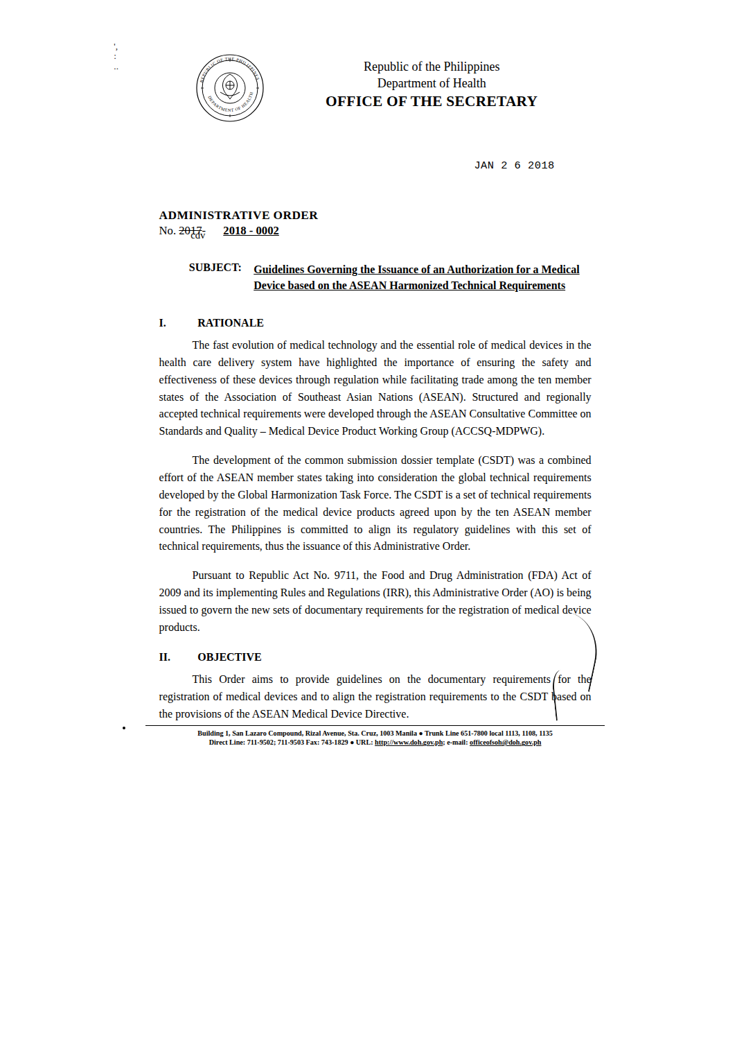',
:
..
REPUBLIC OF THE PHILIPPINES DEPARTMENT OF HEALTH
Republic of the Philippines
Department of Health
OFFICE OF THE SECRETARY
JAN 2 6 2018
ADMINISTRATIVE ORDER
No. 2017-cdv 2018 - 0002
SUBJECT:
Guidelines Governing the Issuance of an Authorization for a Medical Device based on the ASEAN Harmonized Technical Requirements
I. RATIONALE
The fast evolution of medical technology and the essential role of medical devices in the health care delivery system have highlighted the importance of ensuring the safety and effectiveness of these devices through regulation while facilitating trade among the ten member states of the Association of Southeast Asian Nations (ASEAN). Structured and regionally accepted technical requirements were developed through the ASEAN Consultative Committee on Standards and Quality – Medical Device Product Working Group (ACCSQ-MDPWG).
The development of the common submission dossier template (CSDT) was a combined effort of the ASEAN member states taking into consideration the global technical requirements developed by the Global Harmonization Task Force. The CSDT is a set of technical requirements for the registration of the medical device products agreed upon by the ten ASEAN member countries. The Philippines is committed to align its regulatory guidelines with this set of technical requirements, thus the issuance of this Administrative Order.
Pursuant to Republic Act No. 9711, the Food and Drug Administration (FDA) Act of 2009 and its implementing Rules and Regulations (IRR), this Administrative Order (AO) is being issued to govern the new sets of documentary requirements for the registration of medical device products.
II. OBJECTIVE
This Order aims to provide guidelines on the documentary requirements for the registration of medical devices and to align the registration requirements to the CSDT based on the provisions of the ASEAN Medical Device Directive.
 
Building 1, San Lazaro Compound, Rizal Avenue, Sta. Cruz, 1003 Manila ● Trunk Line 651-7800 local 1113, 1108, 1135
Direct Line: 711-9502; 711-9503 Fax: 743-1829 ● URL: http://www.doh.gov.ph; e-mail: officeofsoh@doh.gov.ph